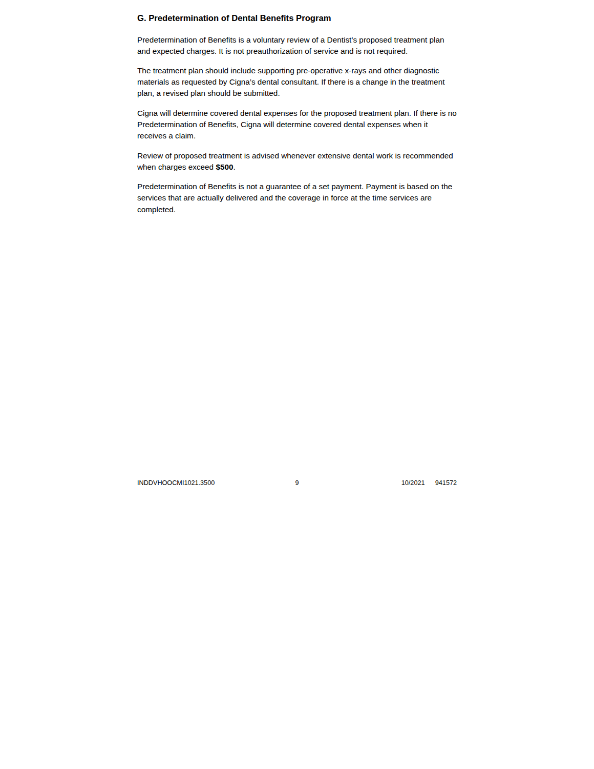G. Predetermination of Dental Benefits Program
Predetermination of Benefits is a voluntary review of a Dentist’s proposed treatment plan and expected charges. It is not preauthorization of service and is not required.
The treatment plan should include supporting pre-operative x-rays and other diagnostic materials as requested by Cigna’s dental consultant. If there is a change in the treatment plan, a revised plan should be submitted.
Cigna will determine covered dental expenses for the proposed treatment plan. If there is no Predetermination of Benefits, Cigna will determine covered dental expenses when it receives a claim.
Review of proposed treatment is advised whenever extensive dental work is recommended when charges exceed $500.
Predetermination of Benefits is not a guarantee of a set payment. Payment is based on the services that are actually delivered and the coverage in force at the time services are completed.
| INDDVHOOCMI1021.3500 | 9 | 10/2021 941572 |